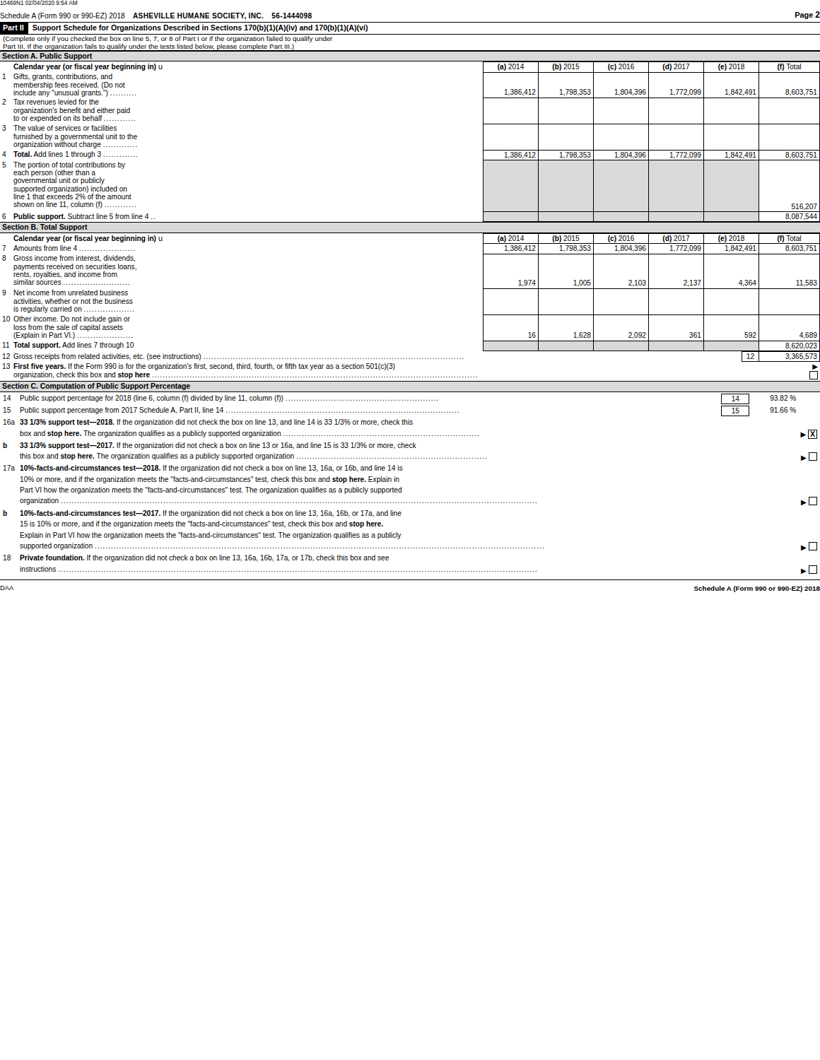10469N1 02/04/2020 9:54 AM
Schedule A (Form 990 or 990-EZ) 2018 ASHEVILLE HUMANE SOCIETY, INC. 56-1444098
Page 2
Part II
Support Schedule for Organizations Described in Sections 170(b)(1)(A)(iv) and 170(b)(1)(A)(vi)
(Complete only if you checked the box on line 5, 7, or 8 of Part I or if the organization failed to qualify under
Part III. If the organization fails to qualify under the tests listed below, please complete Part III.)
Section A. Public Support
| | Calendar year (or fiscal year beginning in) u | (a) 2014 | (b) 2015 | (c) 2016 | (d) 2017 | (e) 2018 | (f) Total |
| 1 | Gifts, grants, contributions, and membership fees received. (Do not include any "unusual grants.") .......... | 1,386,412 | 1,798,353 | 1,804,396 | 1,772,099 | 1,842,491 | 8,603,751 |
| 2 | Tax revenues levied for the organization's benefit and either paid to or expended on its behalf ............ | | | | | | |
| 3 | The value of services or facilities furnished by a governmental unit to the organization without charge ............. | | | | | | |
| 4 | Total. Add lines 1 through 3 ............. | 1,386,412 | 1,798,353 | 1,804,396 | 1,772,099 | 1,842,491 | 8,603,751 |
| 5 | The portion of total contributions by each person (other than a governmental unit or publicly supported organization) included on line 1 that exceeds 2% of the amount shown on line 11, column (f) ............ | | | | | | 516,207 |
| 6 | Public support. Subtract line 5 from line 4 .. | | | | | | 8,087,544 |
Section B. Total Support
| | Calendar year (or fiscal year beginning in) u | (a) 2014 | (b) 2015 | (c) 2016 | (d) 2017 | (e) 2018 | (f) Total |
| 7 | Amounts from line 4 ..................... | 1,386,412 | 1,798,353 | 1,804,396 | 1,772,099 | 1,842,491 | 8,603,751 |
| 8 | Gross income from interest, dividends, payments received on securities loans, rents, royalties, and income from similar sources ......................... | 1,974 | 1,005 | 2,103 | 2,137 | 4,364 | 11,583 |
| 9 | Net income from unrelated business activities, whether or not the business is regularly carried on ................... | | | | | | |
| 10 | Other income. Do not include gain or loss from the sale of capital assets (Explain in Part VI.) ..................... | 16 | 1,628 | 2,092 | 361 | 592 | 4,689 |
| 11 | Total support. Add lines 7 through 10 | | | | | | 8,620,023 |
| 12 | Gross receipts from related activities, etc. (see instructions) ................................................................................................. | 12 | 3,365,573 |
| 13 | First five years. If the Form 990 is for the organization's first, second, third, fourth, or fifth tax year as a section 501(c)(3) organization, check this box and stop here ......................................................................................................................... | ▶ |
Section C. Computation of Public Support Percentage
| 14 | Public support percentage for 2018 (line 6, column (f) divided by line 11, column (f)) ......................................................... | 14 | 93.82 % | |
| 15 | Public support percentage from 2017 Schedule A, Part II, line 14 ....................................................................................... | 15 | 91.66 % | |
| 16a | 33 1/3% support test—2018. If the organization did not check the box on line 13, and line 14 is 33 1/3% or more, check this |
| | box and stop here. The organization qualifies as a publicly supported organization ......................................................................... | ▶ X |
| b | 33 1/3% support test—2017. If the organization did not check a box on line 13 or 16a, and line 15 is 33 1/3% or more, check |
| | this box and stop here. The organization qualifies as a publicly supported organization ....................................................................... | ▶ |
| 17a | 10%-facts-and-circumstances test—2018. If the organization did not check a box on line 13, 16a, or 16b, and line 14 is |
| | 10% or more, and if the organization meets the "facts-and-circumstances" test, check this box and stop here. Explain in |
| | Part VI how the organization meets the "facts-and-circumstances" test. The organization qualifies as a publicly supported |
| | organization ................................................................................................................................................................................. | ▶ |
| b | 10%-facts-and-circumstances test—2017. If the organization did not check a box on line 13, 16a, 16b, or 17a, and line |
| | 15 is 10% or more, and if the organization meets the "facts-and-circumstances" test, check this box and stop here. |
| | Explain in Part VI how the organization meets the "facts-and-circumstances" test. The organization qualifies as a publicly |
| | supported organization ....................................................................................................................................................................... | ▶ |
| 18 | Private foundation. If the organization did not check a box on line 13, 16a, 16b, 17a, or 17b, check this box and see |
| | instructions .................................................................................................................................................................................. | ▶ |
DAA
Schedule A (Form 990 or 990-EZ) 2018